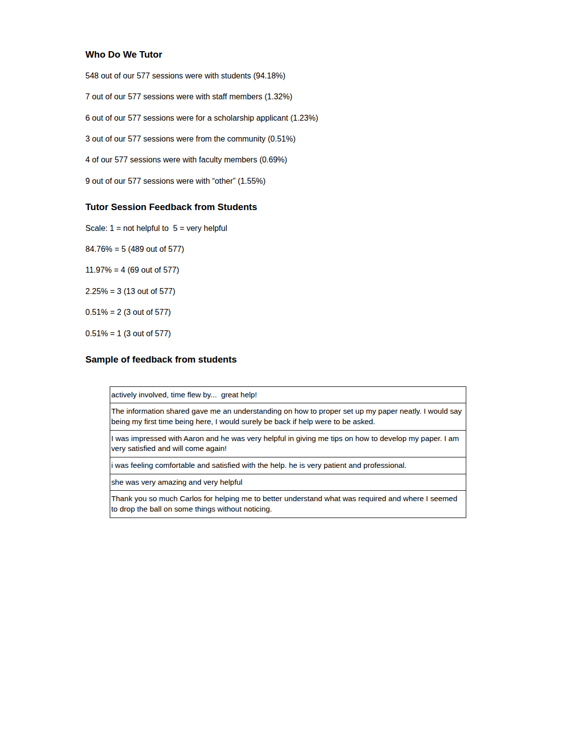Who Do We Tutor
548 out of our 577 sessions were with students (94.18%)
7 out of our 577 sessions were with staff members (1.32%)
6 out of our 577 sessions were for a scholarship applicant (1.23%)
3 out of our 577 sessions were from the community (0.51%)
4 of our 577 sessions were with faculty members (0.69%)
9 out of our 577 sessions were with “other” (1.55%)
Tutor Session Feedback from Students
Scale: 1 = not helpful to 5 = very helpful
84.76% = 5 (489 out of 577)
11.97% = 4 (69 out of 577)
2.25% = 3 (13 out of 577)
0.51% = 2 (3 out of 577)
0.51% = 1 (3 out of 577)
Sample of feedback from students
| actively involved, time flew by... great help! |
| The information shared gave me an understanding on how to proper set up my paper neatly. I would say being my first time being here, I would surely be back if help were to be asked. |
| I was impressed with Aaron and he was very helpful in giving me tips on how to develop my paper. I am very satisfied and will come again! |
| i was feeling comfortable and satisfied with the help. he is very patient and professional. |
| she was very amazing and very helpful |
| Thank you so much Carlos for helping me to better understand what was required and where I seemed to drop the ball on some things without noticing. |